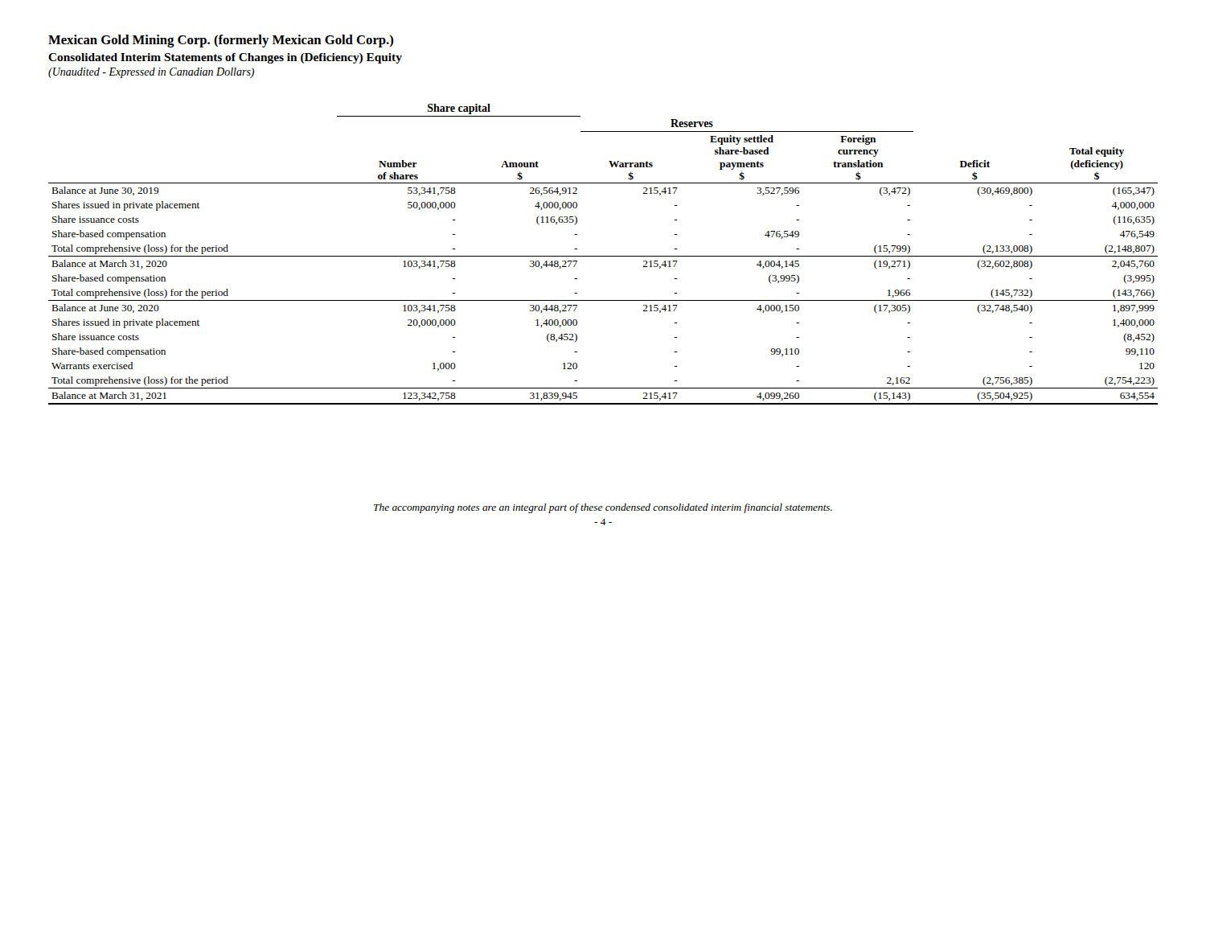Mexican Gold Mining Corp. (formerly Mexican Gold Corp.)
Consolidated Interim Statements of Changes in (Deficiency) Equity
(Unaudited - Expressed in Canadian Dollars)
| | Share capital | | | | |
| | | | Reserves | | | |
| | Number of shares | Amount $ | Warrants $ | Equity settled share-based payments $ | Foreign currency translation $ | Deficit $ | Total equity (deficiency) $ |
| Balance at June 30, 2019 | 53,341,758 | 26,564,912 | 215,417 | 3,527,596 | (3,472) | (30,469,800) | (165,347) |
| Shares issued in private placement | 50,000,000 | 4,000,000 | - | - | - | - | 4,000,000 |
| Share issuance costs | - | (116,635) | - | - | - | - | (116,635) |
| Share-based compensation | - | - | - | 476,549 | - | - | 476,549 |
| Total comprehensive (loss) for the period | - | - | - | - | (15,799) | (2,133,008) | (2,148,807) |
| Balance at March 31, 2020 | 103,341,758 | 30,448,277 | 215,417 | 4,004,145 | (19,271) | (32,602,808) | 2,045,760 |
| Share-based compensation | - | - | - | (3,995) | - | - | (3,995) |
| Total comprehensive (loss) for the period | - | - | - | - | 1,966 | (145,732) | (143,766) |
| Balance at June 30, 2020 | 103,341,758 | 30,448,277 | 215,417 | 4,000,150 | (17,305) | (32,748,540) | 1,897,999 |
| Shares issued in private placement | 20,000,000 | 1,400,000 | - | - | - | - | 1,400,000 |
| Share issuance costs | - | (8,452) | - | - | - | - | (8,452) |
| Share-based compensation | - | - | - | 99,110 | - | - | 99,110 |
| Warrants exercised | 1,000 | 120 | - | - | - | - | 120 |
| Total comprehensive (loss) for the period | - | - | - | - | 2,162 | (2,756,385) | (2,754,223) |
| Balance at March 31, 2021 | 123,342,758 | 31,839,945 | 215,417 | 4,099,260 | (15,143) | (35,504,925) | 634,554 |
The accompanying notes are an integral part of these condensed consolidated interim financial statements.
- 4 -